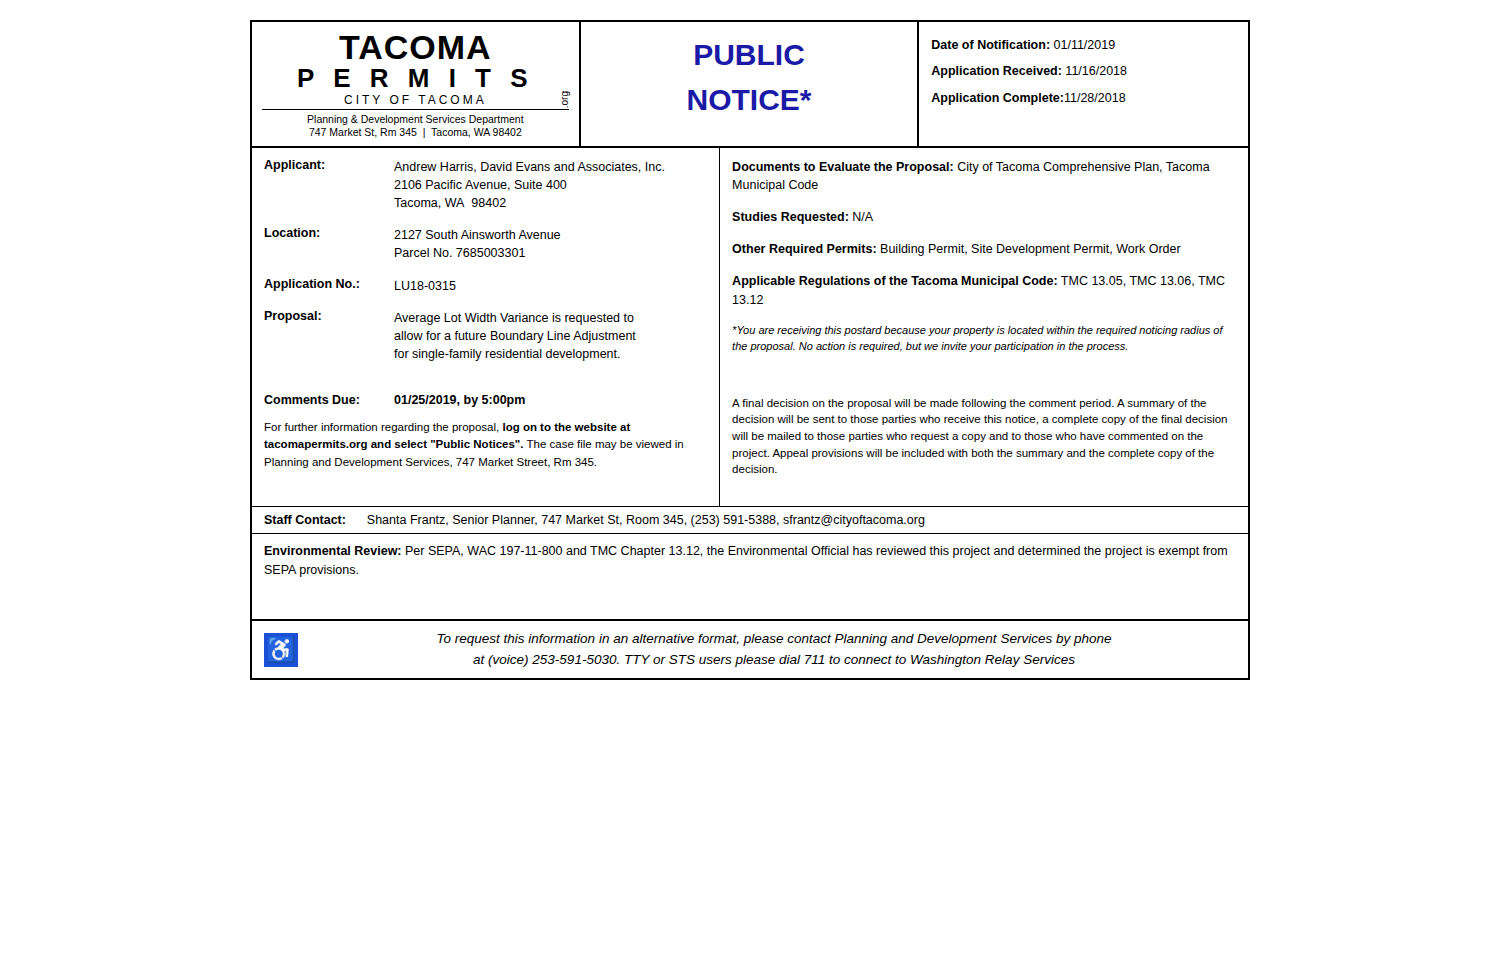TACOMA
P E R M I T S.org
CITY OF TACOMA
Planning & Development Services Department
747 Market St, Rm 345 | Tacoma, WA 98402
PUBLIC
NOTICE*
Date of Notification: 01/11/2019
Application Received: 11/16/2018
Application Complete: 11/28/2018
Applicant:
Andrew Harris, David Evans and Associates, Inc.
2106 Pacific Avenue, Suite 400
Tacoma, WA 98402
Location:
2127 South Ainsworth Avenue
Parcel No. 7685003301
Application No.:
LU18-0315
Proposal:
Average Lot Width Variance is requested to
allow for a future Boundary Line Adjustment
for single-family residential development.
Comments Due: 01/25/2019, by 5:00pm
For further information regarding the proposal, log on to the website at tacomapermits.org and select "Public Notices". The case file may be viewed in Planning and Development Services, 747 Market Street, Rm 345.
Documents to Evaluate the Proposal: City of Tacoma Comprehensive Plan, Tacoma Municipal Code
Studies Requested: N/A
Other Required Permits: Building Permit, Site Development Permit, Work Order
Applicable Regulations of the Tacoma Municipal Code: TMC 13.05, TMC 13.06, TMC 13.12
*You are receiving this postard because your property is located within the required noticing radius of the proposal. No action is required, but we invite your participation in the process.
A final decision on the proposal will be made following the comment period. A summary of the decision will be sent to those parties who receive this notice, a complete copy of the final decision will be mailed to those parties who request a copy and to those who have commented on the project. Appeal provisions will be included with both the summary and the complete copy of the decision.
Staff Contact: Shanta Frantz, Senior Planner, 747 Market St, Room 345, (253) 591-5388, sfrantz@cityoftacoma.org
Environmental Review: Per SEPA, WAC 197-11-800 and TMC Chapter 13.12, the Environmental Official has reviewed this project and determined the project is exempt from SEPA provisions.
♿
To request this information in an alternative format, please contact Planning and Development Services by phone
at (voice) 253-591-5030. TTY or STS users please dial 711 to connect to Washington Relay Services